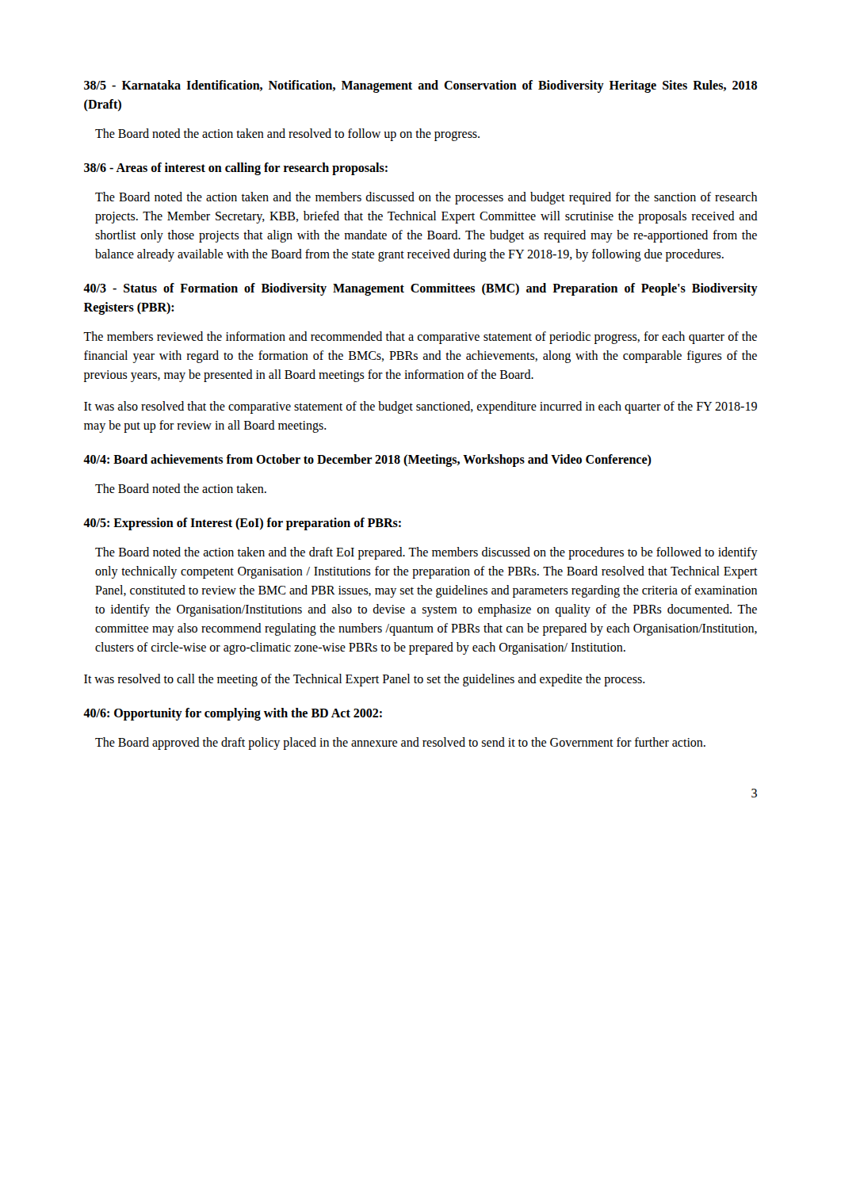38/5 - Karnataka Identification, Notification, Management and Conservation of Biodiversity Heritage Sites Rules, 2018 (Draft)
The Board noted the action taken and resolved to follow up on the progress.
38/6 - Areas of interest on calling for research proposals:
The Board noted the action taken and the members discussed on the processes and budget required for the sanction of research projects. The Member Secretary, KBB, briefed that the Technical Expert Committee will scrutinise the proposals received and shortlist only those projects that align with the mandate of the Board. The budget as required may be re-apportioned from the balance already available with the Board from the state grant received during the FY 2018-19, by following due procedures.
40/3 - Status of Formation of Biodiversity Management Committees (BMC) and Preparation of People's Biodiversity Registers (PBR):
The members reviewed the information and recommended that a comparative statement of periodic progress, for each quarter of the financial year with regard to the formation of the BMCs, PBRs and the achievements, along with the comparable figures of the previous years, may be presented in all Board meetings for the information of the Board.
It was also resolved that the comparative statement of the budget sanctioned, expenditure incurred in each quarter of the FY 2018-19 may be put up for review in all Board meetings.
40/4: Board achievements from October to December 2018 (Meetings, Workshops and Video Conference)
The Board noted the action taken.
40/5: Expression of Interest (EoI) for preparation of PBRs:
The Board noted the action taken and the draft EoI prepared. The members discussed on the procedures to be followed to identify only technically competent Organisation / Institutions for the preparation of the PBRs. The Board resolved that Technical Expert Panel, constituted to review the BMC and PBR issues, may set the guidelines and parameters regarding the criteria of examination to identify the Organisation/Institutions and also to devise a system to emphasize on quality of the PBRs documented. The committee may also recommend regulating the numbers /quantum of PBRs that can be prepared by each Organisation/Institution, clusters of circle-wise or agro-climatic zone-wise PBRs to be prepared by each Organisation/ Institution.
It was resolved to call the meeting of the Technical Expert Panel to set the guidelines and expedite the process.
40/6: Opportunity for complying with the BD Act 2002:
The Board approved the draft policy placed in the annexure and resolved to send it to the Government for further action.
3